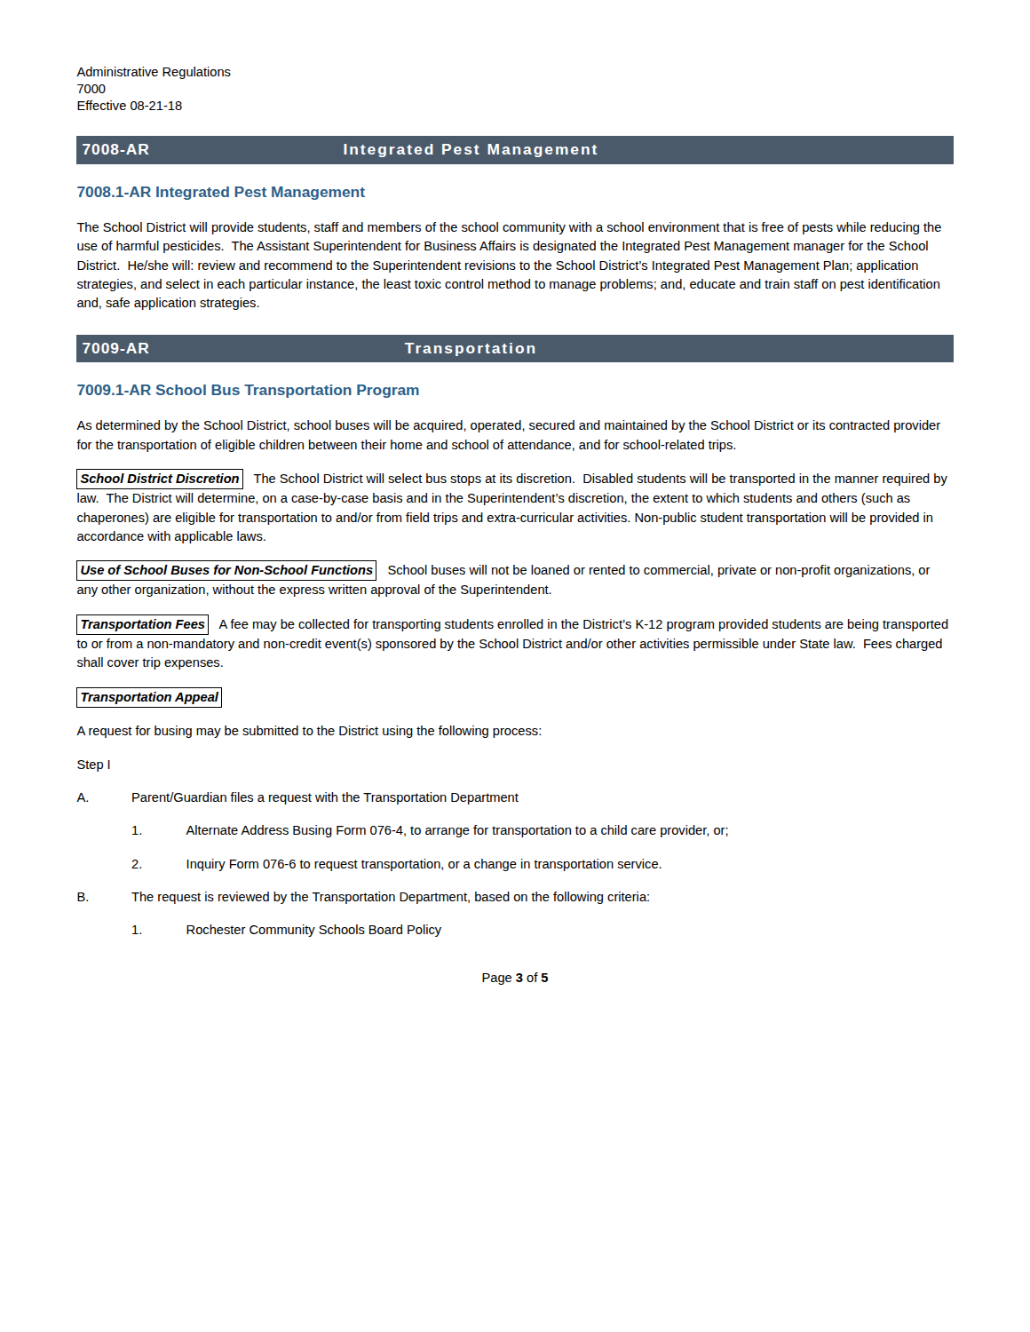Administrative Regulations
7000
Effective 08-21-18
7008-AR Integrated Pest Management
7008.1-AR Integrated Pest Management
The School District will provide students, staff and members of the school community with a school environment that is free of pests while reducing the use of harmful pesticides. The Assistant Superintendent for Business Affairs is designated the Integrated Pest Management manager for the School District. He/she will: review and recommend to the Superintendent revisions to the School District’s Integrated Pest Management Plan; application strategies, and select in each particular instance, the least toxic control method to manage problems; and, educate and train staff on pest identification and, safe application strategies.
7009-AR Transportation
7009.1-AR School Bus Transportation Program
As determined by the School District, school buses will be acquired, operated, secured and maintained by the School District or its contracted provider for the transportation of eligible children between their home and school of attendance, and for school-related trips.
School District Discretion The School District will select bus stops at its discretion. Disabled students will be transported in the manner required by law. The District will determine, on a case-by-case basis and in the Superintendent’s discretion, the extent to which students and others (such as chaperones) are eligible for transportation to and/or from field trips and extra-curricular activities. Non-public student transportation will be provided in accordance with applicable laws.
Use of School Buses for Non-School Functions School buses will not be loaned or rented to commercial, private or non-profit organizations, or any other organization, without the express written approval of the Superintendent.
Transportation Fees A fee may be collected for transporting students enrolled in the District’s K-12 program provided students are being transported to or from a non-mandatory and non-credit event(s) sponsored by the School District and/or other activities permissible under State law. Fees charged shall cover trip expenses.
Transportation Appeal
A request for busing may be submitted to the District using the following process:
Step I
A.
Parent/Guardian files a request with the Transportation Department
1.
Alternate Address Busing Form 076-4, to arrange for transportation to a child care provider, or;
2.
Inquiry Form 076-6 to request transportation, or a change in transportation service.
B.
The request is reviewed by the Transportation Department, based on the following criteria:
1.
Rochester Community Schools Board Policy
Page 3 of 5